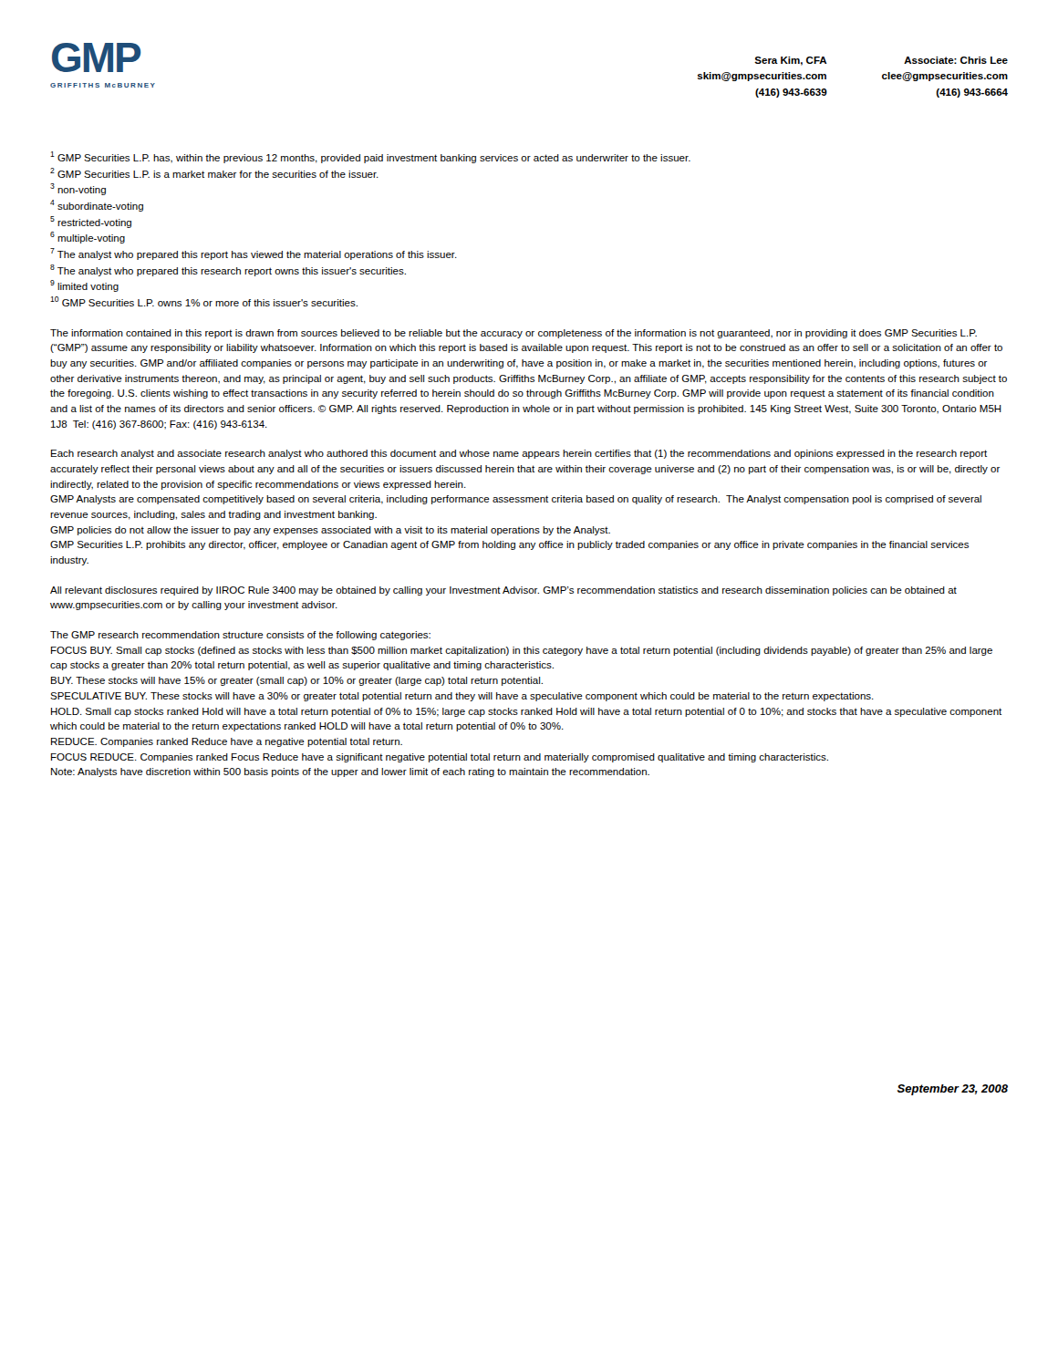GMP
GRIFFITHS McBURNEY
Sera Kim, CFA
skim@gmpsecurities.com
(416) 943-6639
Associate: Chris Lee
clee@gmpsecurities.com
(416) 943-6664
1 GMP Securities L.P. has, within the previous 12 months, provided paid investment banking services or acted as underwriter to the issuer.
2 GMP Securities L.P. is a market maker for the securities of the issuer.
3 non-voting
4 subordinate-voting
5 restricted-voting
6 multiple-voting
7 The analyst who prepared this report has viewed the material operations of this issuer.
8 The analyst who prepared this research report owns this issuer's securities.
9 limited voting
10 GMP Securities L.P. owns 1% or more of this issuer's securities.
The information contained in this report is drawn from sources believed to be reliable but the accuracy or completeness of the information is not guaranteed, nor in providing it does GMP Securities L.P. (“GMP”) assume any responsibility or liability whatsoever. Information on which this report is based is available upon request. This report is not to be construed as an offer to sell or a solicitation of an offer to buy any securities. GMP and/or affiliated companies or persons may participate in an underwriting of, have a position in, or make a market in, the securities mentioned herein, including options, futures or other derivative instruments thereon, and may, as principal or agent, buy and sell such products. Griffiths McBurney Corp., an affiliate of GMP, accepts responsibility for the contents of this research subject to the foregoing. U.S. clients wishing to effect transactions in any security referred to herein should do so through Griffiths McBurney Corp. GMP will provide upon request a statement of its financial condition and a list of the names of its directors and senior officers. © GMP. All rights reserved. Reproduction in whole or in part without permission is prohibited. 145 King Street West, Suite 300 Toronto, Ontario M5H 1J8 Tel: (416) 367-8600; Fax: (416) 943-6134.
Each research analyst and associate research analyst who authored this document and whose name appears herein certifies that (1) the recommendations and opinions expressed in the research report accurately reflect their personal views about any and all of the securities or issuers discussed herein that are within their coverage universe and (2) no part of their compensation was, is or will be, directly or indirectly, related to the provision of specific recommendations or views expressed herein.
GMP Analysts are compensated competitively based on several criteria, including performance assessment criteria based on quality of research. The Analyst compensation pool is comprised of several revenue sources, including, sales and trading and investment banking.
GMP policies do not allow the issuer to pay any expenses associated with a visit to its material operations by the Analyst.
GMP Securities L.P. prohibits any director, officer, employee or Canadian agent of GMP from holding any office in publicly traded companies or any office in private companies in the financial services industry.
All relevant disclosures required by IIROC Rule 3400 may be obtained by calling your Investment Advisor. GMP’s recommendation statistics and research dissemination policies can be obtained at www.gmpsecurities.com or by calling your investment advisor.
The GMP research recommendation structure consists of the following categories:
FOCUS BUY. Small cap stocks (defined as stocks with less than $500 million market capitalization) in this category have a total return potential (including dividends payable) of greater than 25% and large cap stocks a greater than 20% total return potential, as well as superior qualitative and timing characteristics.
BUY. These stocks will have 15% or greater (small cap) or 10% or greater (large cap) total return potential.
SPECULATIVE BUY. These stocks will have a 30% or greater total potential return and they will have a speculative component which could be material to the return expectations.
HOLD. Small cap stocks ranked Hold will have a total return potential of 0% to 15%; large cap stocks ranked Hold will have a total return potential of 0 to 10%; and stocks that have a speculative component which could be material to the return expectations ranked HOLD will have a total return potential of 0% to 30%.
REDUCE. Companies ranked Reduce have a negative potential total return.
FOCUS REDUCE. Companies ranked Focus Reduce have a significant negative potential total return and materially compromised qualitative and timing characteristics.
Note: Analysts have discretion within 500 basis points of the upper and lower limit of each rating to maintain the recommendation.
September 23, 2008